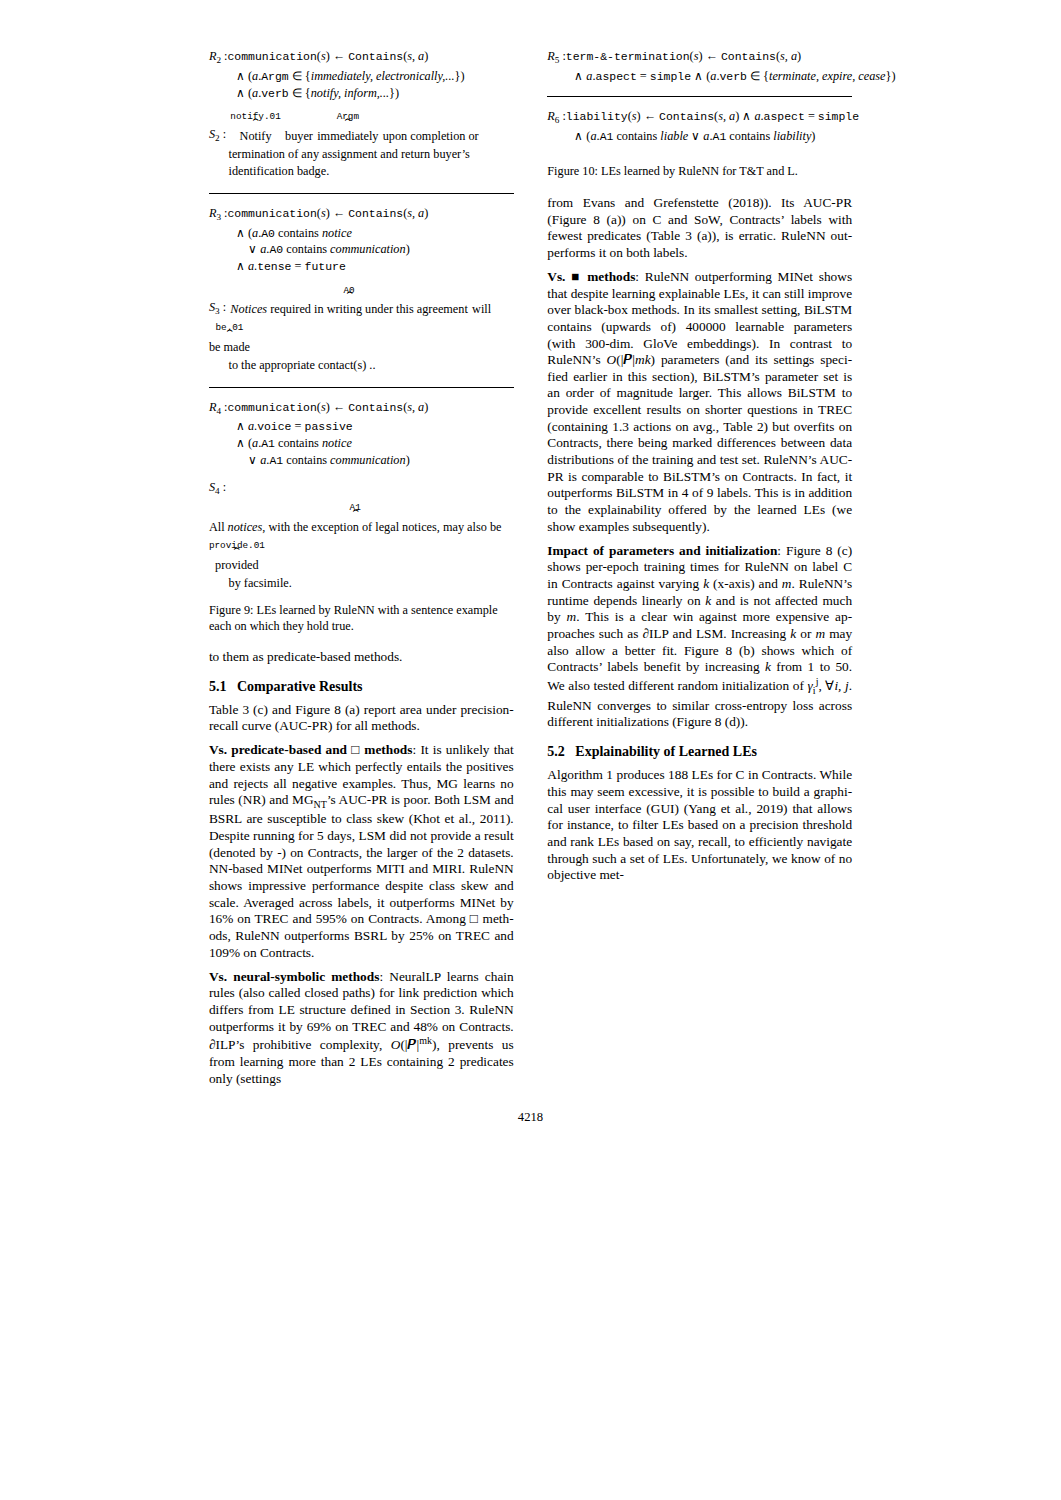R 2 :communication(s) ← Contains(s, a)
∧ (a.Argm ∈ {immediately, electronically,...})
∧ (a.verb ∈ {notify, inform,...})
S 2 : notify.01 ⏞ Notify buyer Argm ⏞ immediately upon completion or
termination of any assignment and return buyer’s identification badge.
R 3 :communication(s) ← Contains(s, a)
∧ (a.A0 contains notice
∨ a.A0 contains communication)
∧ a.tense = future
S 3 : A0 ⏞ Notices required in writing under this agreement will be.01 ⏞ be made
to the appropriate contact(s) ..
R 4 :communication(s) ← Contains(s, a)
∧ a.voice = passive
∧ (a.A1 contains notice
∨ a.A1 contains communication)
S 4 : A1 ⏞ All notices, with the exception of legal notices, may also be provide.01 ⏞ provided
by facsimile.
Figure 9: LEs learned by RuleNN with a sentence example each on which they hold true.
to them as predicate-based methods.
5.1 Comparative Results
Table 3 (c) and Figure 8 (a) report area under precision-recall curve (AUC-PR) for all methods.
Vs. predicate-based and □ methods: It is unlikely that there exists any LE which perfectly entails the positives and rejects all negative examples. Thus, MG learns no rules (NR) and MGNT’s AUC-PR is poor. Both LSM and BSRL are susceptible to class skew (Khot et al., 2011). Despite running for 5 days, LSM did not provide a result (denoted by -) on Contracts, the larger of the 2 datasets. NN-based MINet outperforms MITI and MIRI. RuleNN shows impressive performance despite class skew and scale. Averaged across labels, it outperforms MINet by 16% on TREC and 595% on Contracts. Among □ methods, RuleNN outperforms BSRL by 25% on TREC and 109% on Contracts.
Vs. neural-symbolic methods: NeuralLP learns chain rules (also called closed paths) for link prediction which differs from LE structure defined in Section 3. RuleNN outperforms it by 69% on TREC and 48% on Contracts. ∂ILP’s prohibitive complexity, O(|𝑷|mk), prevents us from learning more than 2 LEs containing 2 predicates only (settings
R 5 :term-&-termination(s) ← Contains(s, a)
∧ a.aspect = simple ∧ (a.verb ∈ {terminate, expire, cease})
R 6 :liability(s) ← Contains(s, a) ∧ a.aspect = simple
∧ (a.A1 contains liable ∨ a.A1 contains liability)
Figure 10: LEs learned by RuleNN for T&T and L.
from Evans and Grefenstette (2018)). Its AUC-PR (Figure 8 (a)) on C and SoW, Contracts’ labels with fewest predicates (Table 3 (a)), is erratic. RuleNN outperforms it on both labels.
Vs. ■ methods: RuleNN outperforming MINet shows that despite learning explainable LEs, it can still improve over black-box methods. In its smallest setting, BiLSTM contains (upwards of) 400000 learnable parameters (with 300-dim. GloVe embeddings). In contrast to RuleNN’s O(|𝑷|mk) parameters (and its settings specified earlier in this section), BiLSTM’s parameter set is an order of magnitude larger. This allows BiLSTM to provide excellent results on shorter questions in TREC (containing 1.3 actions on avg., Table 2) but overfits on Contracts, there being marked differences between data distributions of the training and test set. RuleNN’s AUC-PR is comparable to BiLSTM’s on Contracts. In fact, it outperforms BiLSTM in 4 of 9 labels. This is in addition to the explainability offered by the learned LEs (we show examples subsequently).
Impact of parameters and initialization: Figure 8 (c) shows per-epoch training times for RuleNN on label C in Contracts against varying k (x-axis) and m. RuleNN’s runtime depends linearly on k and is not affected much by m. This is a clear win against more expensive approaches such as ∂ILP and LSM. Increasing k or m may also allow a better fit. Figure 8 (b) shows which of Contracts’ labels benefit by increasing k from 1 to 50. We also tested different random initialization of γij, ∀i, j. RuleNN converges to similar cross-entropy loss across different initializations (Figure 8 (d)).
5.2 Explainability of Learned LEs
Algorithm 1 produces 188 LEs for C in Contracts. While this may seem excessive, it is possible to build a graphical user interface (GUI) (Yang et al., 2019) that allows for instance, to filter LEs based on a precision threshold and rank LEs based on say, recall, to efficiently navigate through such a set of LEs. Unfortunately, we know of no objective met-
4218